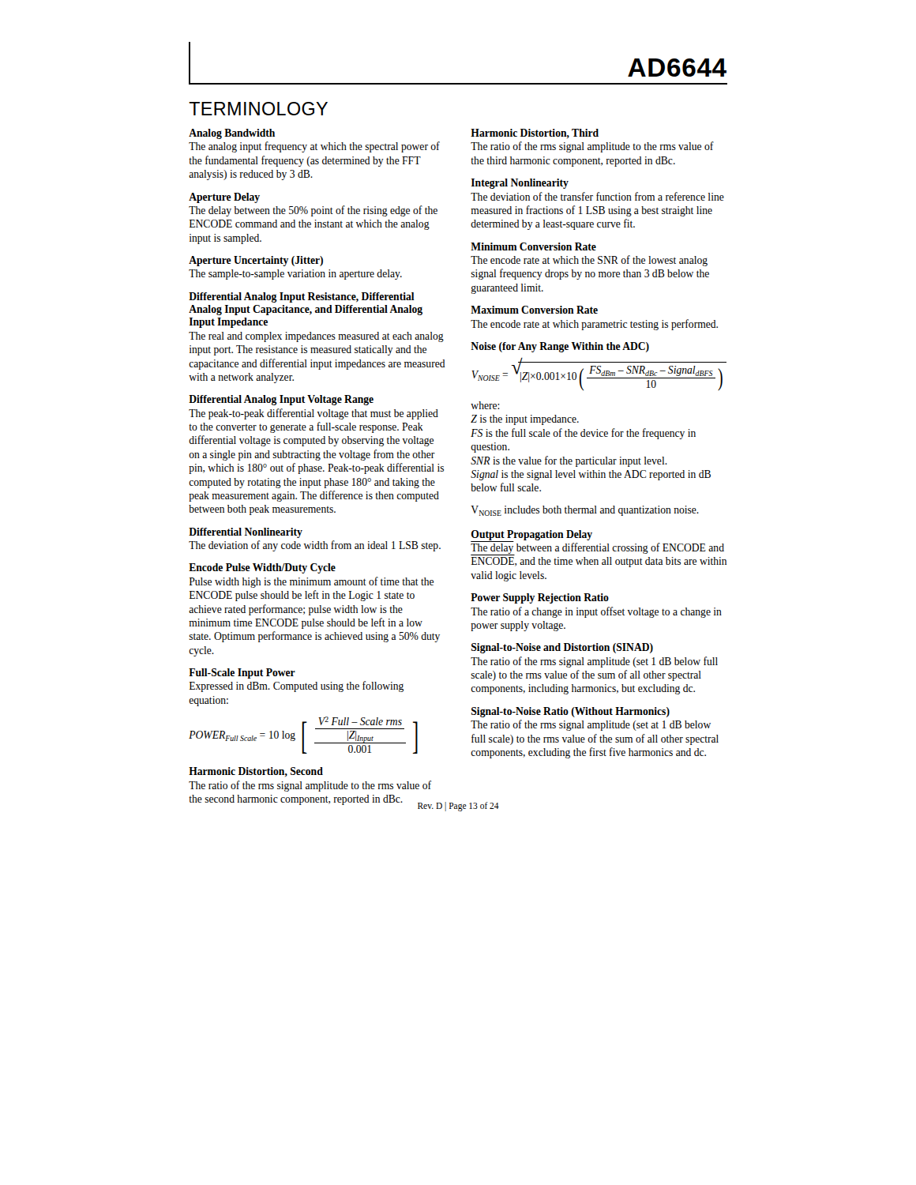AD6644
TERMINOLOGY
Analog Bandwidth
The analog input frequency at which the spectral power of the fundamental frequency (as determined by the FFT analysis) is reduced by 3 dB.
Aperture Delay
The delay between the 50% point of the rising edge of the ENCODE command and the instant at which the analog input is sampled.
Aperture Uncertainty (Jitter)
The sample-to-sample variation in aperture delay.
Differential Analog Input Resistance, Differential Analog Input Capacitance, and Differential Analog Input Impedance
The real and complex impedances measured at each analog input port. The resistance is measured statically and the capacitance and differential input impedances are measured with a network analyzer.
Differential Analog Input Voltage Range
The peak-to-peak differential voltage that must be applied to the converter to generate a full-scale response. Peak differential voltage is computed by observing the voltage on a single pin and subtracting the voltage from the other pin, which is 180° out of phase. Peak-to-peak differential is computed by rotating the input phase 180° and taking the peak measurement again. The difference is then computed between both peak measurements.
Differential Nonlinearity
The deviation of any code width from an ideal 1 LSB step.
Encode Pulse Width/Duty Cycle
Pulse width high is the minimum amount of time that the ENCODE pulse should be left in the Logic 1 state to achieve rated performance; pulse width low is the minimum time ENCODE pulse should be left in a low state. Optimum performance is achieved using a 50% duty cycle.
Full-Scale Input Power
Expressed in dBm. Computed using the following equation:
POWER Full Scale = 10 log [ V 2 Full – Scale rms |Z|Input 0.001 ]
Harmonic Distortion, Second
The ratio of the rms signal amplitude to the rms value of the second harmonic component, reported in dBc.
Harmonic Distortion, Third
The ratio of the rms signal amplitude to the rms value of the third harmonic component, reported in dBc.
Integral Nonlinearity
The deviation of the transfer function from a reference line measured in fractions of 1 LSB using a best straight line determined by a least-square curve fit.
Minimum Conversion Rate
The encode rate at which the SNR of the lowest analog signal frequency drops by no more than 3 dB below the guaranteed limit.
Maximum Conversion Rate
The encode rate at which parametric testing is performed.
Noise (for Any Range Within the ADC)
VNOISE = |Z|×0.001×10( FS dBm – SNR dBc – Signal dBFS 10 )
where:
Z is the input impedance.
FS is the full scale of the device for the frequency in question.
SNR is the value for the particular input level.
Signal is the signal level within the ADC reported in dB below full scale.
VNOISE includes both thermal and quantization noise.
Output Propagation Delay
The delay between a differential crossing of ENCODE and ENCODE, and the time when all output data bits are within valid logic levels.
Power Supply Rejection Ratio
The ratio of a change in input offset voltage to a change in power supply voltage.
Signal-to-Noise and Distortion (SINAD)
The ratio of the rms signal amplitude (set 1 dB below full scale) to the rms value of the sum of all other spectral components, including harmonics, but excluding dc.
Signal-to-Noise Ratio (Without Harmonics)
The ratio of the rms signal amplitude (set at 1 dB below full scale) to the rms value of the sum of all other spectral components, excluding the first five harmonics and dc.
Rev. D | Page 13 of 24